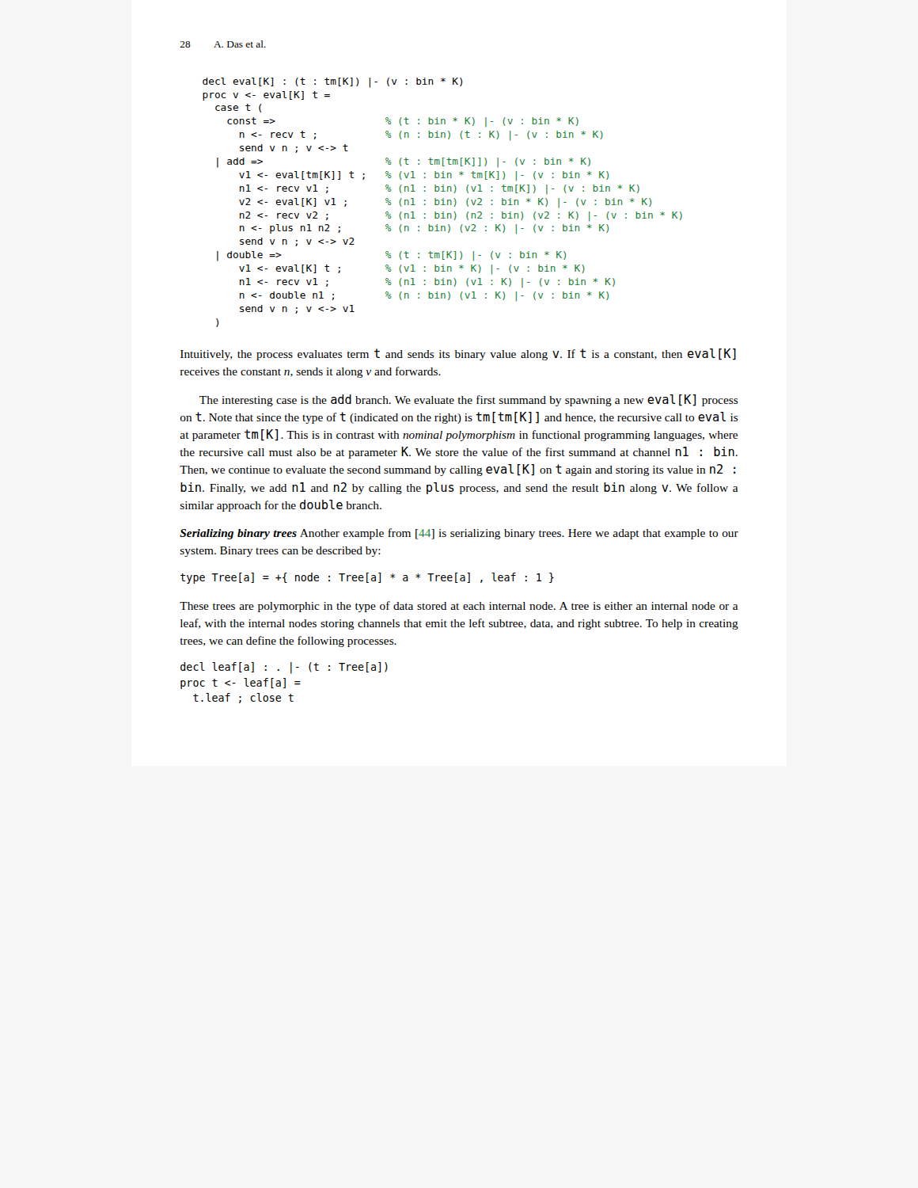28 A. Das et al.
decl eval[K] : (t : tm[K]) |- (v : bin * K)
proc v <- eval[K] t =
  case t (
    const =>                  % (t : bin * K) |- (v : bin * K)
      n <- recv t ;           % (n : bin) (t : K) |- (v : bin * K)
      send v n ; v <-> t
  | add =>                    % (t : tm[tm[K]]) |- (v : bin * K)
      v1 <- eval[tm[K]] t ;   % (v1 : bin * tm[K]) |- (v : bin * K)
      n1 <- recv v1 ;         % (n1 : bin) (v1 : tm[K]) |- (v : bin * K)
      v2 <- eval[K] v1 ;      % (n1 : bin) (v2 : bin * K) |- (v : bin * K)
      n2 <- recv v2 ;         % (n1 : bin) (n2 : bin) (v2 : K) |- (v : bin * K)
      n <- plus n1 n2 ;       % (n : bin) (v2 : K) |- (v : bin * K)
      send v n ; v <-> v2
  | double =>                 % (t : tm[K]) |- (v : bin * K)
      v1 <- eval[K] t ;       % (v1 : bin * K) |- (v : bin * K)
      n1 <- recv v1 ;         % (n1 : bin) (v1 : K) |- (v : bin * K)
      n <- double n1 ;        % (n : bin) (v1 : K) |- (v : bin * K)
      send v n ; v <-> v1
  )
Intuitively, the process evaluates term t and sends its binary value along v. If t is a constant, then eval[K] receives the constant n, sends it along v and forwards.
The interesting case is the add branch. We evaluate the first summand by spawning a new eval[K] process on t. Note that since the type of t (indicated on the right) is tm[tm[K]] and hence, the recursive call to eval is at parameter tm[K]. This is in contrast with nominal polymorphism in functional programming languages, where the recursive call must also be at parameter K. We store the value of the first summand at channel n1 : bin. Then, we continue to evaluate the second summand by calling eval[K] on t again and storing its value in n2 : bin. Finally, we add n1 and n2 by calling the plus process, and send the result bin along v. We follow a similar approach for the double branch.
Serializing binary trees Another example from [44] is serializing binary trees. Here we adapt that example to our system. Binary trees can be described by:
type Tree[a] = +{ node : Tree[a] * a * Tree[a] , leaf : 1 }
These trees are polymorphic in the type of data stored at each internal node. A tree is either an internal node or a leaf, with the internal nodes storing channels that emit the left subtree, data, and right subtree. To help in creating trees, we can define the following processes.
decl leaf[a] : . |- (t : Tree[a])
proc t <- leaf[a] =
  t.leaf ; close t